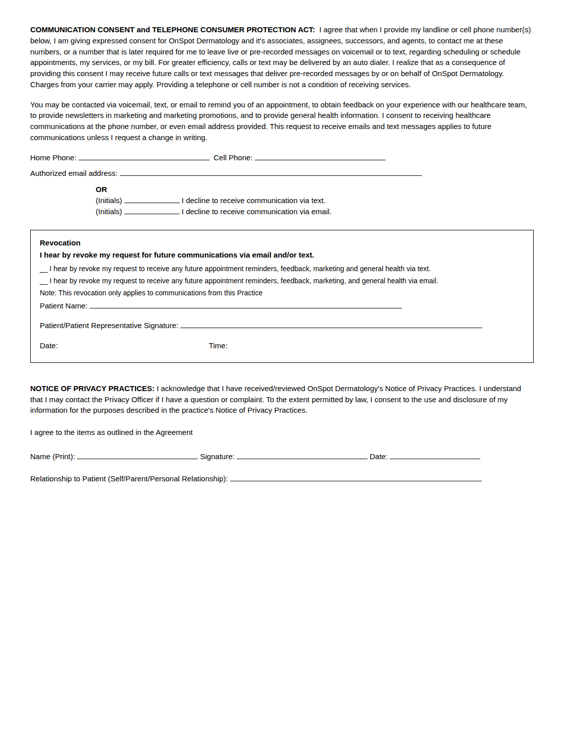COMMUNICATION CONSENT and TELEPHONE CONSUMER PROTECTION ACT: I agree that when I provide my landline or cell phone number(s) below, I am giving expressed consent for OnSpot Dermatology and it's associates, assignees, successors, and agents, to contact me at these numbers, or a number that is later required for me to leave live or pre-recorded messages on voicemail or to text, regarding scheduling or schedule appointments, my services, or my bill. For greater efficiency, calls or text may be delivered by an auto dialer. I realize that as a consequence of providing this consent I may receive future calls or text messages that deliver pre-recorded messages by or on behalf of OnSpot Dermatology. Charges from your carrier may apply. Providing a telephone or cell number is not a condition of receiving services.
You may be contacted via voicemail, text, or email to remind you of an appointment, to obtain feedback on your experience with our healthcare team, to provide newsletters in marketing and marketing promotions, and to provide general health information. I consent to receiving healthcare communications at the phone number, or even email address provided. This request to receive emails and text messages applies to future communications unless I request a change in writing.
Home Phone: Cell Phone:
Authorized email address:
OR
(Initials) I decline to receive communication via text.
(Initials) I decline to receive communication via email.
Revocation
I hear by revoke my request for future communications via email and/or text.
__ I hear by revoke my request to receive any future appointment reminders, feedback, marketing and general health via text.
__ I hear by revoke my request to receive any future appointment reminders, feedback, marketing, and general health via email.
Note: This revocation only applies to communications from this Practice
Patient Name:
Patient/Patient Representative Signature:
Date:Time:
NOTICE OF PRIVACY PRACTICES: I acknowledge that I have received/reviewed OnSpot Dermatology's Notice of Privacy Practices. I understand that I may contact the Privacy Officer if I have a question or complaint. To the extent permitted by law, I consent to the use and disclosure of my information for the purposes described in the practice's Notice of Privacy Practices.
I agree to the items as outlined in the Agreement
Name (Print): Signature: Date:
Relationship to Patient (Self/Parent/Personal Relationship):